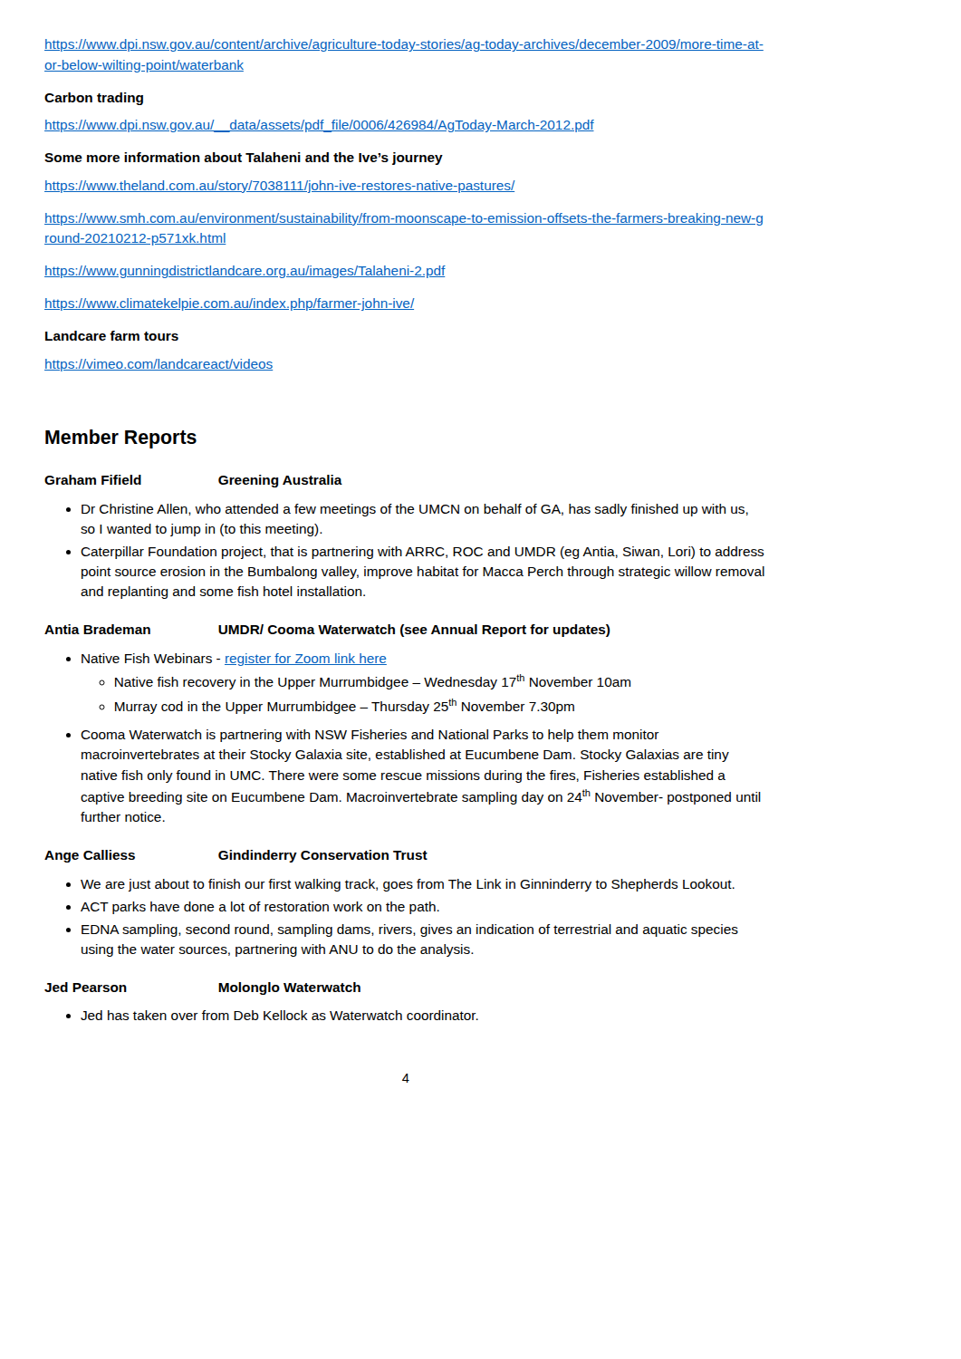https://www.dpi.nsw.gov.au/content/archive/agriculture-today-stories/ag-today-archives/december-2009/more-time-at-or-below-wilting-point/waterbank
Carbon trading
https://www.dpi.nsw.gov.au/__data/assets/pdf_file/0006/426984/AgToday-March-2012.pdf
Some more information about Talaheni and the Ive’s journey
https://www.theland.com.au/story/7038111/john-ive-restores-native-pastures/
https://www.smh.com.au/environment/sustainability/from-moonscape-to-emission-offsets-the-farmers-breaking-new-ground-20210212-p571xk.html
https://www.gunningdistrictlandcare.org.au/images/Talaheni-2.pdf
https://www.climatekelpie.com.au/index.php/farmer-john-ive/
Landcare farm tours
https://vimeo.com/landcareact/videos
Member Reports
Graham Fifield Greening Australia
Dr Christine Allen, who attended a few meetings of the UMCN on behalf of GA, has sadly finished up with us, so I wanted to jump in (to this meeting).
Caterpillar Foundation project, that is partnering with ARRC, ROC and UMDR (eg Antia, Siwan, Lori) to address point source erosion in the Bumbalong valley, improve habitat for Macca Perch through strategic willow removal and replanting and some fish hotel installation.
Antia Brademan UMDR/ Cooma Waterwatch (see Annual Report for updates)
Native Fish Webinars - register for Zoom link here
Native fish recovery in the Upper Murrumbidgee – Wednesday 17th November 10am
Murray cod in the Upper Murrumbidgee – Thursday 25th November 7.30pm
Cooma Waterwatch is partnering with NSW Fisheries and National Parks to help them monitor macroinvertebrates at their Stocky Galaxia site, established at Eucumbene Dam. Stocky Galaxias are tiny native fish only found in UMC. There were some rescue missions during the fires, Fisheries established a captive breeding site on Eucumbene Dam. Macroinvertebrate sampling day on 24th November- postponed until further notice.
Ange Calliess Gindinderry Conservation Trust
We are just about to finish our first walking track, goes from The Link in Ginninderry to Shepherds Lookout.
ACT parks have done a lot of restoration work on the path.
EDNA sampling, second round, sampling dams, rivers, gives an indication of terrestrial and aquatic species using the water sources, partnering with ANU to do the analysis.
Jed Pearson Molonglo Waterwatch
Jed has taken over from Deb Kellock as Waterwatch coordinator.
4